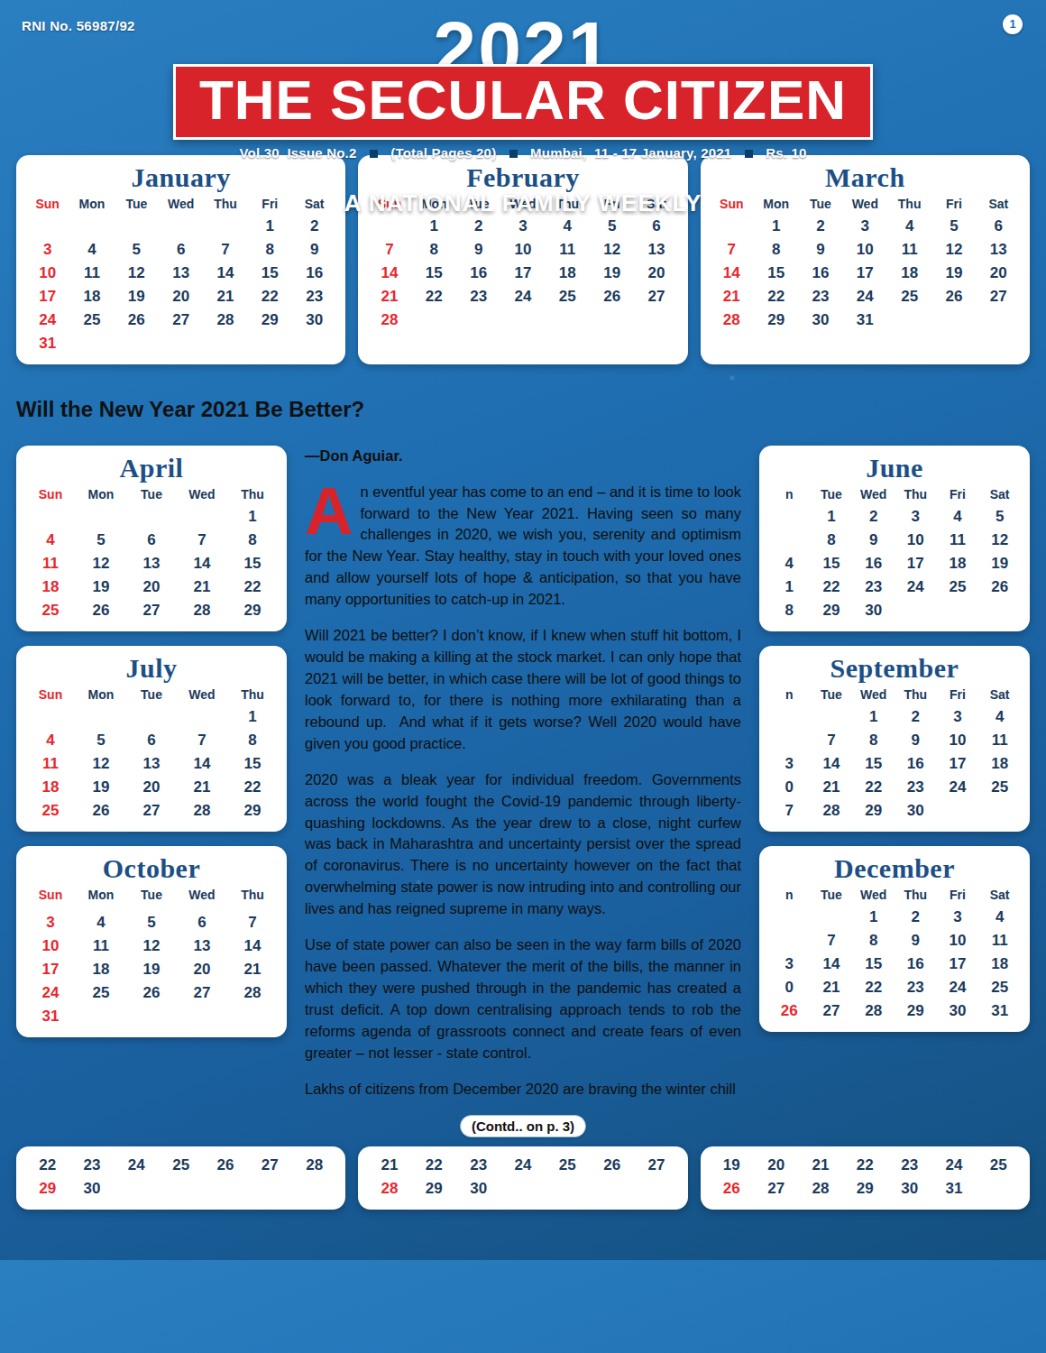RNI No. 56987/92
1
2021
THE SECULAR CITIZEN
Vol.30 Issue No.2 (Total Pages 20) Mumbai, 11 - 17 January, 2021 Rs. 10
A NATIONAL FAMILY WEEKLY
January
| Sun | Mon | Tue | Wed | Thu | Fri | Sat |
| --- | --- | --- | --- | --- | --- | --- |
| | | | | | 1 | 2 |
| 3 | 4 | 5 | 6 | 7 | 8 | 9 |
| 10 | 11 | 12 | 13 | 14 | 15 | 16 |
| 17 | 18 | 19 | 20 | 21 | 22 | 23 |
| 24 | 25 | 26 | 27 | 28 | 29 | 30 |
| 31 | | | | | | |
February
| Sun | Mon | Tue | Wed | Thu | Fri | Sat |
| --- | --- | --- | --- | --- | --- | --- |
| | 1 | 2 | 3 | 4 | 5 | 6 |
| 7 | 8 | 9 | 10 | 11 | 12 | 13 |
| 14 | 15 | 16 | 17 | 18 | 19 | 20 |
| 21 | 22 | 23 | 24 | 25 | 26 | 27 |
| 28 | | | | | | |
March
| Sun | Mon | Tue | Wed | Thu | Fri | Sat |
| --- | --- | --- | --- | --- | --- | --- |
| | 1 | 2 | 3 | 4 | 5 | 6 |
| 7 | 8 | 9 | 10 | 11 | 12 | 13 |
| 14 | 15 | 16 | 17 | 18 | 19 | 20 |
| 21 | 22 | 23 | 24 | 25 | 26 | 27 |
| 28 | 29 | 30 | 31 | | | |
Will the New Year 2021 Be Better?
April
| Sun | Mon | Tue | Wed | Thu |
| --- | --- | --- | --- | --- |
| | | | | 1 |
| 4 | 5 | 6 | 7 | 8 |
| 11 | 12 | 13 | 14 | 15 |
| 18 | 19 | 20 | 21 | 22 |
| 25 | 26 | 27 | 28 | 29 |
July
| Sun | Mon | Tue | Wed | Thu |
| --- | --- | --- | --- | --- |
| | | | | 1 |
| 4 | 5 | 6 | 7 | 8 |
| 11 | 12 | 13 | 14 | 15 |
| 18 | 19 | 20 | 21 | 22 |
| 25 | 26 | 27 | 28 | 29 |
October
| Sun | Mon | Tue | Wed | Thu |
| --- | --- | --- | --- | --- |
| 3 | 4 | 5 | 6 | 7 |
| 10 | 11 | 12 | 13 | 14 |
| 17 | 18 | 19 | 20 | 21 |
| 24 | 25 | 26 | 27 | 28 |
| 31 | | | | |
—Don Aguiar.
An eventful year has come to an end – and it is time to look forward to the New Year 2021. Having seen so many challenges in 2020, we wish you, serenity and optimism for the New Year. Stay healthy, stay in touch with your loved ones and allow yourself lots of hope & anticipation, so that you have many opportunities to catch-up in 2021.
Will 2021 be better? I don’t know, if I knew when stuff hit bottom, I would be making a killing at the stock market. I can only hope that 2021 will be better, in which case there will be lot of good things to look forward to, for there is nothing more exhilarating than a rebound up. And what if it gets worse? Well 2020 would have given you good practice.
2020 was a bleak year for individual freedom. Governments across the world fought the Covid-19 pandemic through liberty-quashing lockdowns. As the year drew to a close, night curfew was back in Maharashtra and uncertainty persist over the spread of coronavirus. There is no uncertainty however on the fact that overwhelming state power is now intruding into and controlling our lives and has reigned supreme in many ways.
Use of state power can also be seen in the way farm bills of 2020 have been passed. Whatever the merit of the bills, the manner in which they were pushed through in the pandemic has created a trust deficit. A top down centralising approach tends to rob the reforms agenda of grassroots connect and create fears of even greater – not lesser - state control.
Lakhs of citizens from December 2020 are braving the winter chill
(Contd.. on p. 3)
June
| n | Tue | Wed | Thu | Fri | Sat |
| --- | --- | --- | --- | --- | --- |
| | 1 | 2 | 3 | 4 | 5 |
| | 8 | 9 | 10 | 11 | 12 |
| 4 | 15 | 16 | 17 | 18 | 19 |
| 1 | 22 | 23 | 24 | 25 | 26 |
| 8 | 29 | 30 | | | |
September
| n | Tue | Wed | Thu | Fri | Sat |
| --- | --- | --- | --- | --- | --- |
| | | 1 | 2 | 3 | 4 |
| | 7 | 8 | 9 | 10 | 11 |
| 3 | 14 | 15 | 16 | 17 | 18 |
| 0 | 21 | 22 | 23 | 24 | 25 |
| 7 | 28 | 29 | 30 | | |
December
| n | Tue | Wed | Thu | Fri | Sat |
| --- | --- | --- | --- | --- | --- |
| | | 1 | 2 | 3 | 4 |
| | 7 | 8 | 9 | 10 | 11 |
| 3 | 14 | 15 | 16 | 17 | 18 |
| 0 | 21 | 22 | 23 | 24 | 25 |
| 26 | 27 | 28 | 29 | 30 | 31 |
| 22 | 23 | 24 | 25 | 26 | 27 | 28 |
| 29 | 30 | | | | | |
| 21 | 22 | 23 | 24 | 25 | 26 | 27 |
| 28 | 29 | 30 | | | | |
| 19 | 20 | 21 | 22 | 23 | 24 | 25 |
| 26 | 27 | 28 | 29 | 30 | 31 | |